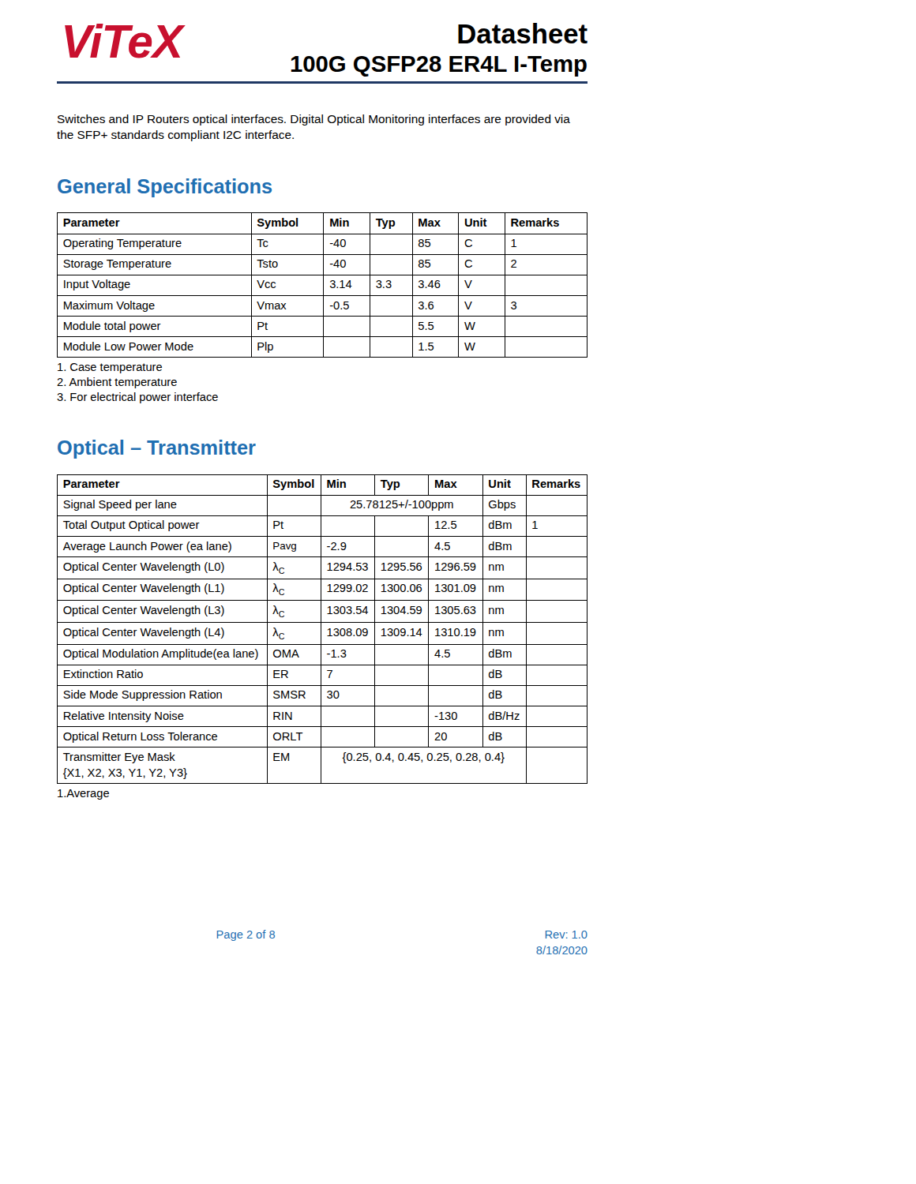ViTeX
Datasheet
100G QSFP28 ER4L I-Temp
Switches and IP Routers optical interfaces. Digital Optical Monitoring interfaces are provided via the SFP+ standards compliant I2C interface.
General Specifications
| Parameter | Symbol | Min | Typ | Max | Unit | Remarks |
| --- | --- | --- | --- | --- | --- | --- |
| Operating Temperature | Tc | -40 | | 85 | C | 1 |
| Storage Temperature | Tsto | -40 | | 85 | C | 2 |
| Input Voltage | Vcc | 3.14 | 3.3 | 3.46 | V | |
| Maximum Voltage | Vmax | -0.5 | | 3.6 | V | 3 |
| Module total power | Pt | | | 5.5 | W | |
| Module Low Power Mode | Plp | | | 1.5 | W | |
1. Case temperature
2. Ambient temperature
3. For electrical power interface
Optical – Transmitter
| Parameter | Symbol | Min | Typ | Max | Unit | Remarks |
| --- | --- | --- | --- | --- | --- | --- |
| Signal Speed per lane | | 25.78125+/-100ppm | Gbps | |
| Total Output Optical power | Pt | | | 12.5 | dBm | 1 |
| Average Launch Power (ea lane) | Pavg | -2.9 | | 4.5 | dBm | |
| Optical Center Wavelength (L0) | λ C | 1294.53 | 1295.56 | 1296.59 | nm | |
| Optical Center Wavelength (L1) | λ C | 1299.02 | 1300.06 | 1301.09 | nm | |
| Optical Center Wavelength (L3) | λ C | 1303.54 | 1304.59 | 1305.63 | nm | |
| Optical Center Wavelength (L4) | λ C | 1308.09 | 1309.14 | 1310.19 | nm | |
| Optical Modulation Amplitude(ea lane) | OMA | -1.3 | | 4.5 | dBm | |
| Extinction Ratio | ER | 7 | | | dB | |
| Side Mode Suppression Ration | SMSR | 30 | | | dB | |
| Relative Intensity Noise | RIN | | | -130 | dB/Hz | |
| Optical Return Loss Tolerance | ORLT | | | 20 | dB | |
| Transmitter Eye Mask {X1, X2, X3, Y1, Y2, Y3} | EM | {0.25, 0.4, 0.45, 0.25, 0.28, 0.4} | |
1.Average
Page 2 of 8
Rev: 1.0
8/18/2020